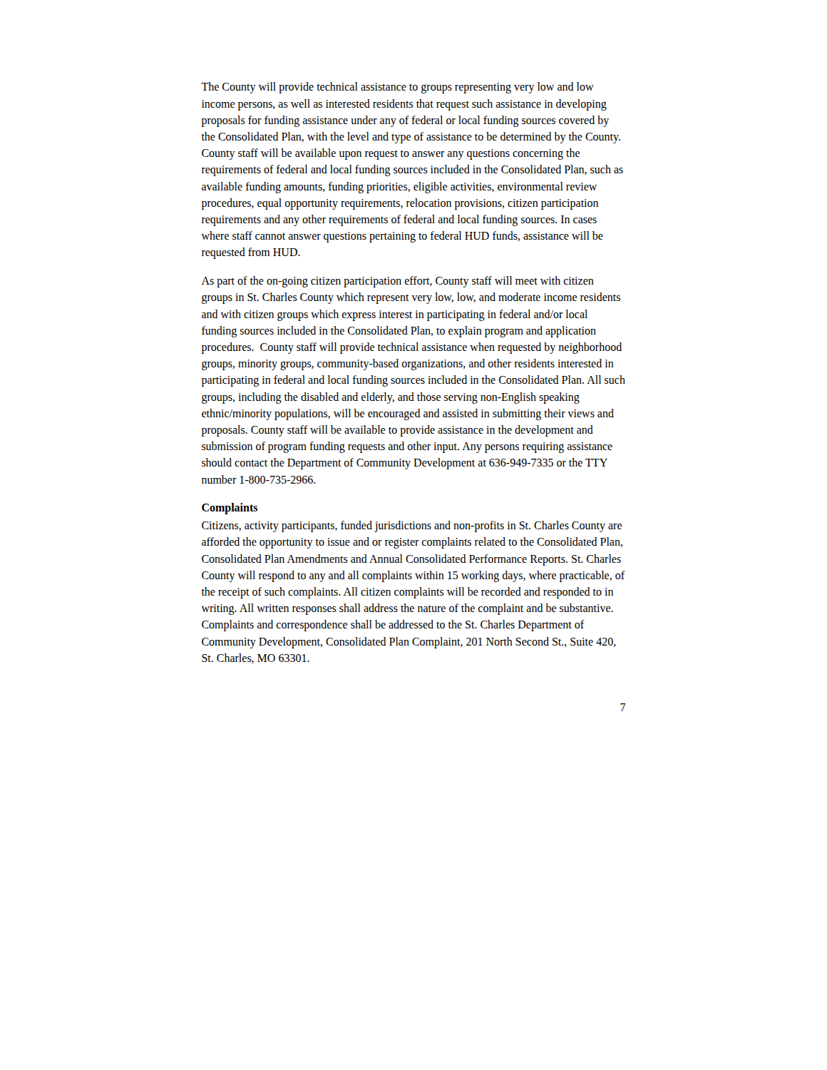The County will provide technical assistance to groups representing very low and low income persons, as well as interested residents that request such assistance in developing proposals for funding assistance under any of federal or local funding sources covered by the Consolidated Plan, with the level and type of assistance to be determined by the County. County staff will be available upon request to answer any questions concerning the requirements of federal and local funding sources included in the Consolidated Plan, such as available funding amounts, funding priorities, eligible activities, environmental review procedures, equal opportunity requirements, relocation provisions, citizen participation requirements and any other requirements of federal and local funding sources. In cases where staff cannot answer questions pertaining to federal HUD funds, assistance will be requested from HUD.
As part of the on-going citizen participation effort, County staff will meet with citizen groups in St. Charles County which represent very low, low, and moderate income residents and with citizen groups which express interest in participating in federal and/or local funding sources included in the Consolidated Plan, to explain program and application procedures. County staff will provide technical assistance when requested by neighborhood groups, minority groups, community-based organizations, and other residents interested in participating in federal and local funding sources included in the Consolidated Plan. All such groups, including the disabled and elderly, and those serving non-English speaking ethnic/minority populations, will be encouraged and assisted in submitting their views and proposals. County staff will be available to provide assistance in the development and submission of program funding requests and other input. Any persons requiring assistance should contact the Department of Community Development at 636-949-7335 or the TTY number 1-800-735-2966.
Complaints
Citizens, activity participants, funded jurisdictions and non-profits in St. Charles County are afforded the opportunity to issue and or register complaints related to the Consolidated Plan, Consolidated Plan Amendments and Annual Consolidated Performance Reports. St. Charles County will respond to any and all complaints within 15 working days, where practicable, of the receipt of such complaints. All citizen complaints will be recorded and responded to in writing. All written responses shall address the nature of the complaint and be substantive. Complaints and correspondence shall be addressed to the St. Charles Department of Community Development, Consolidated Plan Complaint, 201 North Second St., Suite 420, St. Charles, MO 63301.
7